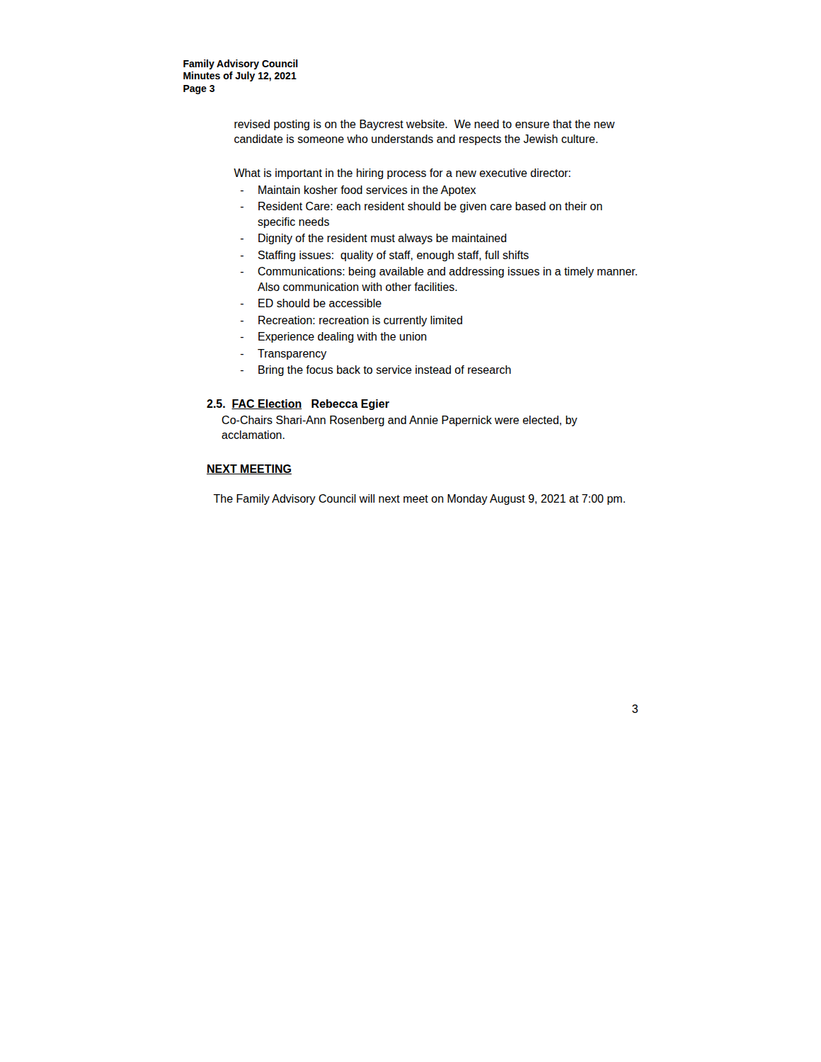Family Advisory Council
Minutes of July 12, 2021
Page 3
revised posting is on the Baycrest website. We need to ensure that the new candidate is someone who understands and respects the Jewish culture.
What is important in the hiring process for a new executive director:
Maintain kosher food services in the Apotex
Resident Care: each resident should be given care based on their on specific needs
Dignity of the resident must always be maintained
Staffing issues: quality of staff, enough staff, full shifts
Communications: being available and addressing issues in a timely manner. Also communication with other facilities.
ED should be accessible
Recreation: recreation is currently limited
Experience dealing with the union
Transparency
Bring the focus back to service instead of research
2.5. FAC Election Rebecca Egier
Co-Chairs Shari-Ann Rosenberg and Annie Papernick were elected, by acclamation.
NEXT MEETING
The Family Advisory Council will next meet on Monday August 9, 2021 at 7:00 pm.
3